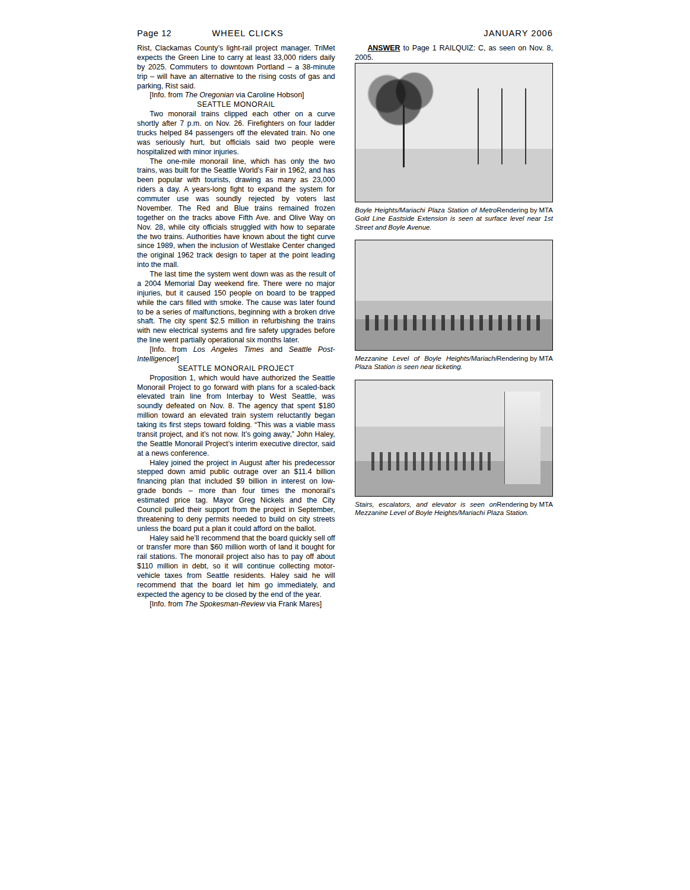Page 12
WHEEL CLICKS
JANUARY 2006
Rist, Clackamas County’s light-rail project manager. TriMet expects the Green Line to carry at least 33,000 riders daily by 2025. Commuters to downtown Portland – a 38-minute trip – will have an alternative to the rising costs of gas and parking, Rist said.
[Info. from The Oregonian via Caroline Hobson]
SEATTLE MONORAIL
Two monorail trains clipped each other on a curve shortly after 7 p.m. on Nov. 26. Firefighters on four ladder trucks helped 84 passengers off the elevated train. No one was seriously hurt, but officials said two people were hospitalized with minor injuries.
The one-mile monorail line, which has only the two trains, was built for the Seattle World’s Fair in 1962, and has been popular with tourists, drawing as many as 23,000 riders a day. A years-long fight to expand the system for commuter use was soundly rejected by voters last November. The Red and Blue trains remained frozen together on the tracks above Fifth Ave. and Olive Way on Nov. 28, while city officials struggled with how to separate the two trains. Authorities have known about the tight curve since 1989, when the inclusion of Westlake Center changed the original 1962 track design to taper at the point leading into the mall.
The last time the system went down was as the result of a 2004 Memorial Day weekend fire. There were no major injuries, but it caused 150 people on board to be trapped while the cars filled with smoke. The cause was later found to be a series of malfunctions, beginning with a broken drive shaft. The city spent $2.5 million in refurbishing the trains with new electrical systems and fire safety upgrades before the line went partially operational six months later.
[Info. from Los Angeles Times and Seattle Post-Intelligencer]
SEATTLE MONORAIL PROJECT
Proposition 1, which would have authorized the Seattle Monorail Project to go forward with plans for a scaled-back elevated train line from Interbay to West Seattle, was soundly defeated on Nov. 8. The agency that spent $180 million toward an elevated train system reluctantly began taking its first steps toward folding. “This was a viable mass transit project, and it’s not now. It’s going away,” John Haley, the Seattle Monorail Project’s interim executive director, said at a news conference.
Haley joined the project in August after his predecessor stepped down amid public outrage over an $11.4 billion financing plan that included $9 billion in interest on low-grade bonds – more than four times the monorail’s estimated price tag. Mayor Greg Nickels and the City Council pulled their support from the project in September, threatening to deny permits needed to build on city streets unless the board put a plan it could afford on the ballot.
Haley said he’ll recommend that the board quickly sell off or transfer more than $60 million worth of land it bought for rail stations. The monorail project also has to pay off about $110 million in debt, so it will continue collecting motor-vehicle taxes from Seattle residents. Haley said he will recommend that the board let him go immediately, and expected the agency to be closed by the end of the year.
[Info. from The Spokesman-Review via Frank Mares]
ANSWER to Page 1 RAILQUIZ: C, as seen on Nov. 8, 2005.
Rendering by MTA Boyle Heights/Mariachi Plaza Station of Metro Gold Line Eastside Extension is seen at surface level near 1st Street and Boyle Avenue.
Rendering by MTA Mezzanine Level of Boyle Heights/Mariachi Plaza Station is seen near ticketing.
Rendering by MTA Stairs, escalators, and elevator is seen on Mezzanine Level of Boyle Heights/Mariachi Plaza Station.